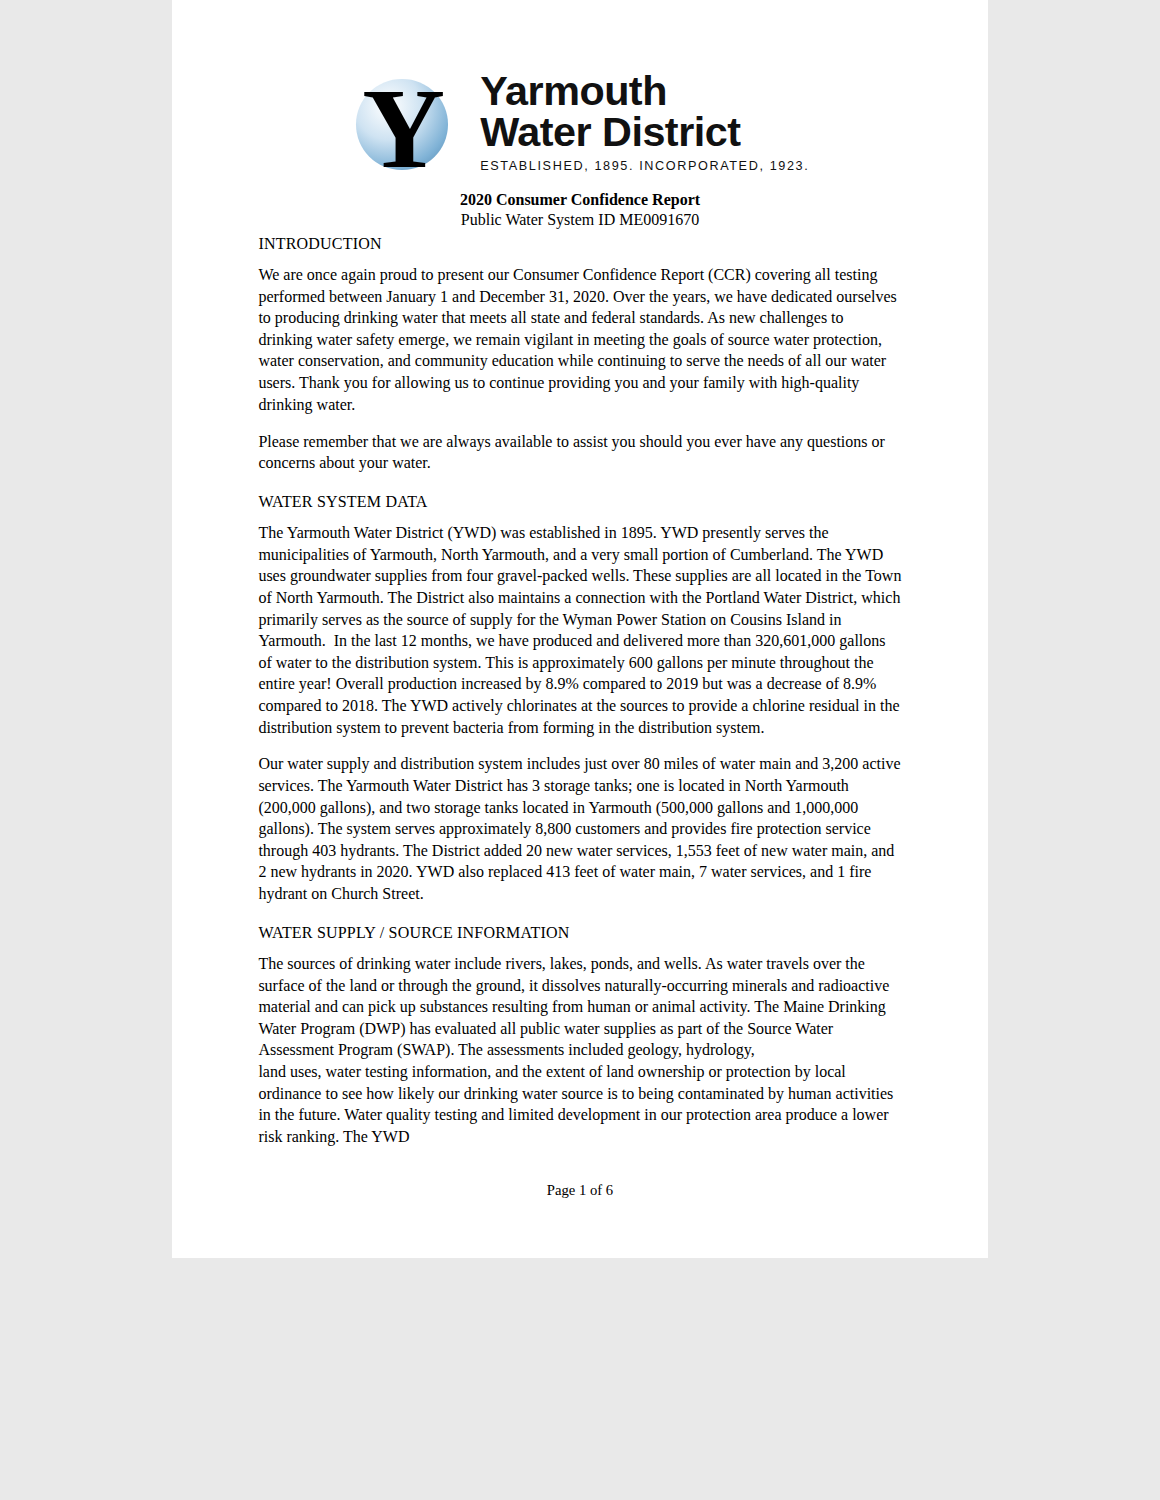Y
Yarmouth
Water District
ESTABLISHED, 1895. INCORPORATED, 1923.
2020 Consumer Confidence Report
Public Water System ID ME0091670
INTRODUCTION
We are once again proud to present our Consumer Confidence Report (CCR) covering all testing performed between January 1 and December 31, 2020. Over the years, we have dedicated ourselves to producing drinking water that meets all state and federal standards. As new challenges to drinking water safety emerge, we remain vigilant in meeting the goals of source water protection, water conservation, and community education while continuing to serve the needs of all our water users. Thank you for allowing us to continue providing you and your family with high-quality drinking water.
Please remember that we are always available to assist you should you ever have any questions or concerns about your water.
WATER SYSTEM DATA
The Yarmouth Water District (YWD) was established in 1895. YWD presently serves the municipalities of Yarmouth, North Yarmouth, and a very small portion of Cumberland. The YWD uses groundwater supplies from four gravel-packed wells. These supplies are all located in the Town of North Yarmouth. The District also maintains a connection with the Portland Water District, which primarily serves as the source of supply for the Wyman Power Station on Cousins Island in Yarmouth. In the last 12 months, we have produced and delivered more than 320,601,000 gallons of water to the distribution system. This is approximately 600 gallons per minute throughout the entire year! Overall production increased by 8.9% compared to 2019 but was a decrease of 8.9% compared to 2018. The YWD actively chlorinates at the sources to provide a chlorine residual in the distribution system to prevent bacteria from forming in the distribution system.
Our water supply and distribution system includes just over 80 miles of water main and 3,200 active services. The Yarmouth Water District has 3 storage tanks; one is located in North Yarmouth (200,000 gallons), and two storage tanks located in Yarmouth (500,000 gallons and 1,000,000 gallons). The system serves approximately 8,800 customers and provides fire protection service through 403 hydrants. The District added 20 new water services, 1,553 feet of new water main, and 2 new hydrants in 2020. YWD also replaced 413 feet of water main, 7 water services, and 1 fire hydrant on Church Street.
WATER SUPPLY / SOURCE INFORMATION
The sources of drinking water include rivers, lakes, ponds, and wells. As water travels over the surface of the land or through the ground, it dissolves naturally-occurring minerals and radioactive material and can pick up substances resulting from human or animal activity. The Maine Drinking Water Program (DWP) has evaluated all public water supplies as part of the Source Water Assessment Program (SWAP). The assessments included geology, hydrology,
land uses, water testing information, and the extent of land ownership or protection by local ordinance to see how likely our drinking water source is to being contaminated by human activities in the future. Water quality testing and limited development in our protection area produce a lower risk ranking. The YWD
Page 1 of 6